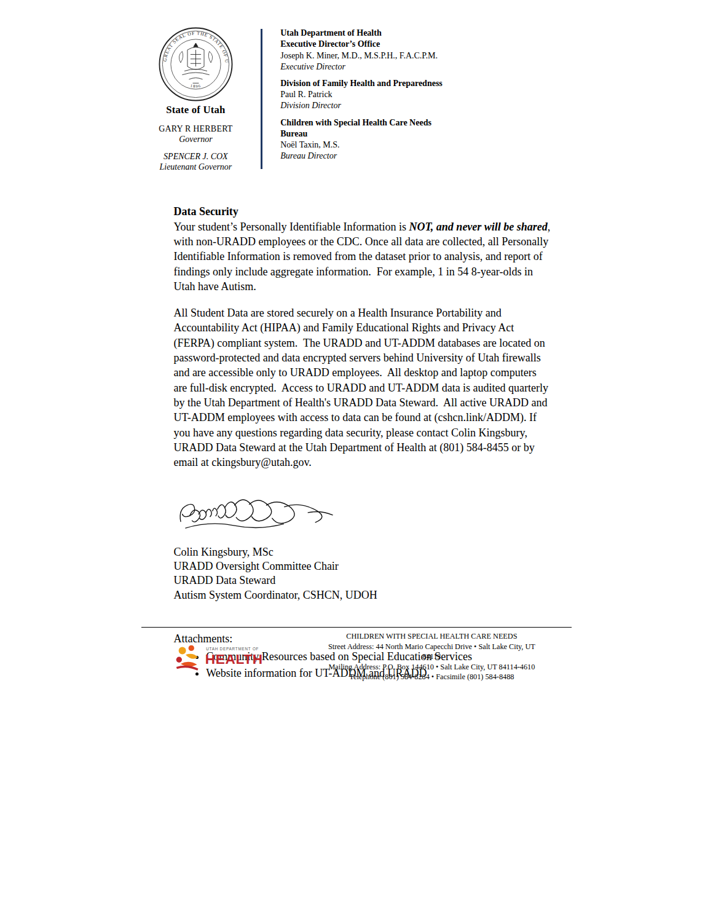State of Utah
GARY R HERBERT
Governor
SPENCER J. COX
Lieutenant Governor
Utah Department of Health
Executive Director’s Office
Joseph K. Miner, M.D., M.S.P.H., F.A.C.P.M.
Executive Director
Division of Family Health and Preparedness
Paul R. Patrick
Division Director
Children with Special Health Care Needs
Bureau
Noël Taxin, M.S.
Bureau Director
Data Security
Your student’s Personally Identifiable Information is NOT, and never will be shared, with non-URADD employees or the CDC. Once all data are collected, all Personally Identifiable Information is removed from the dataset prior to analysis, and report of findings only include aggregate information. For example, 1 in 54 8-year-olds in Utah have Autism.
All Student Data are stored securely on a Health Insurance Portability and Accountability Act (HIPAA) and Family Educational Rights and Privacy Act (FERPA) compliant system. The URADD and UT-ADDM databases are located on password-protected and data encrypted servers behind University of Utah firewalls and are accessible only to URADD employees. All desktop and laptop computers are full-disk encrypted. Access to URADD and UT-ADDM data is audited quarterly by the Utah Department of Health's URADD Data Steward. All active URADD and UT-ADDM employees with access to data can be found at (cshcn.link/ADDM). If you have any questions regarding data security, please contact Colin Kingsbury, URADD Data Steward at the Utah Department of Health at (801) 584-8455 or by email at ckingsbury@utah.gov.
Colin Kingsbury, MSc
URADD Oversight Committee Chair
URADD Data Steward
Autism System Coordinator, CSHCN, UDOH
Attachments:
Community Resources based on Special Education Services
Website information for UT-ADDM and URADD
Children with Special Health Care Needs
Street Address: 44 North Mario Capecchi Drive • Salt Lake City, UT 84113
Mailing Address: P.O. Box 144610 • Salt Lake City, UT 84114-4610
Telephone (801) 584-8284 • Facsimile (801) 584-8488